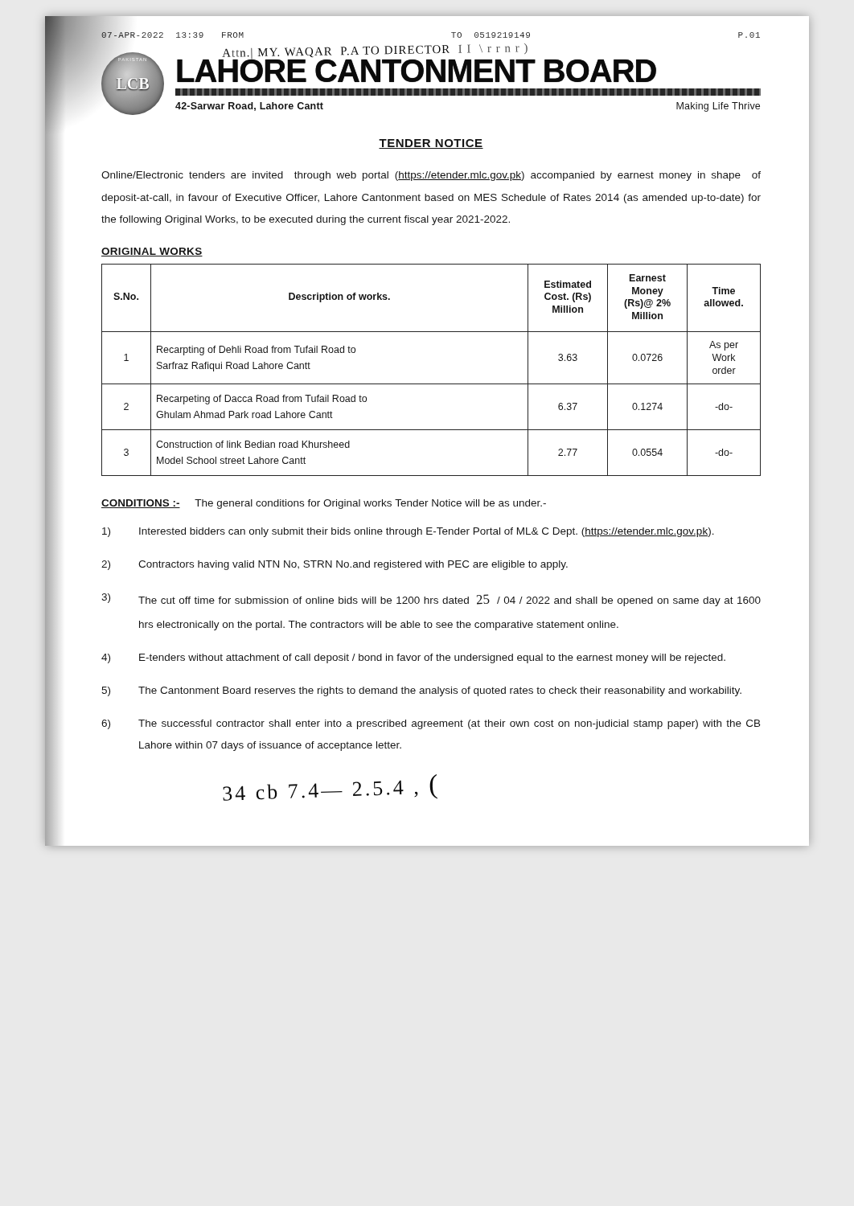07-APR-2022 13:39 FROM TO 0519219149 P.01
Attn.| MY. WAQAR P.A TO DIRECTOR I I \ r r n r )
LAHORE CANTONMENT BOARD
42-Sarwar Road, Lahore Cantt Making Life Thrive
TENDER NOTICE
Online/Electronic tenders are invited through web portal (https://etender.mlc.gov.pk) accompanied by earnest money in shape of deposit-at-call, in favour of Executive Officer, Lahore Cantonment based on MES Schedule of Rates 2014 (as amended up-to-date) for the following Original Works, to be executed during the current fiscal year 2021-2022.
ORIGINAL WORKS
| S.No. | Description of works. | Estimated Cost. (Rs) Million | Earnest Money (Rs)@ 2% Million | Time allowed. |
| --- | --- | --- | --- | --- |
| 1 | Recarpting of Dehli Road from Tufail Road to Sarfraz Rafiqui Road Lahore Cantt | 3.63 | 0.0726 | As per Work order |
| 2 | Recarpeting of Dacca Road from Tufail Road to Ghulam Ahmad Park road Lahore Cantt | 6.37 | 0.1274 | -do- |
| 3 | Construction of link Bedian road Khursheed Model School street Lahore Cantt | 2.77 | 0.0554 | -do- |
CONDITIONS :- The general conditions for Original works Tender Notice will be as under.-
Interested bidders can only submit their bids online through E-Tender Portal of ML& C Dept. (https://etender.mlc.gov.pk).
Contractors having valid NTN No, STRN No.and registered with PEC are eligible to apply.
The cut off time for submission of online bids will be 1200 hrs dated 25 / 04 / 2022 and shall be opened on same day at 1600 hrs electronically on the portal. The contractors will be able to see the comparative statement online.
E-tenders without attachment of call deposit / bond in favor of the undersigned equal to the earnest money will be rejected.
The Cantonment Board reserves the rights to demand the analysis of quoted rates to check their reasonability and workability.
The successful contractor shall enter into a prescribed agreement (at their own cost on non-judicial stamp paper) with the CB Lahore within 07 days of issuance of acceptance letter.
34 cb 7.4— 2.5.4 , (